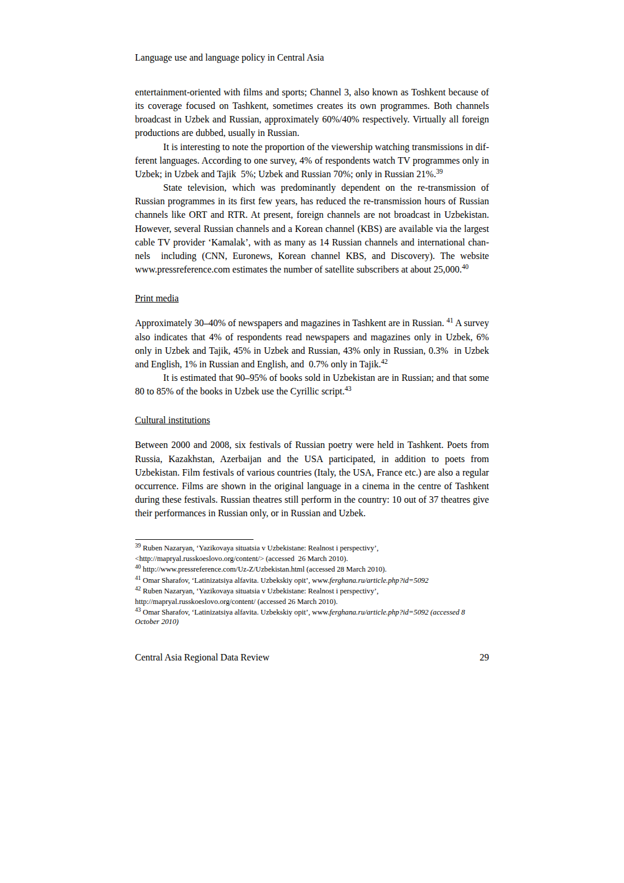Language use and language policy in Central Asia
entertainment-oriented with films and sports; Channel 3, also known as Toshkent because of its coverage focused on Tashkent, sometimes creates its own programmes. Both channels broadcast in Uzbek and Russian, approximately 60%/40% respectively. Virtually all foreign productions are dubbed, usually in Russian.
It is interesting to note the proportion of the viewership watching transmissions in different languages. According to one survey, 4% of respondents watch TV programmes only in Uzbek; in Uzbek and Tajik 5%; Uzbek and Russian 70%; only in Russian 21%.39
State television, which was predominantly dependent on the re-transmission of Russian programmes in its first few years, has reduced the re-transmission hours of Russian channels like ORT and RTR. At present, foreign channels are not broadcast in Uzbekistan. However, several Russian channels and a Korean channel (KBS) are available via the largest cable TV provider ‘Kamalak’, with as many as 14 Russian channels and international channels including (CNN, Euronews, Korean channel KBS, and Discovery). The website www.pressreference.com estimates the number of satellite subscribers at about 25,000.40
Print media
Approximately 30–40% of newspapers and magazines in Tashkent are in Russian. 41 A survey also indicates that 4% of respondents read newspapers and magazines only in Uzbek, 6% only in Uzbek and Tajik, 45% in Uzbek and Russian, 43% only in Russian, 0.3% in Uzbek and English, 1% in Russian and English, and 0.7% only in Tajik.42
It is estimated that 90–95% of books sold in Uzbekistan are in Russian; and that some 80 to 85% of the books in Uzbek use the Cyrillic script.43
Cultural institutions
Between 2000 and 2008, six festivals of Russian poetry were held in Tashkent. Poets from Russia, Kazakhstan, Azerbaijan and the USA participated, in addition to poets from Uzbekistan. Film festivals of various countries (Italy, the USA, France etc.) are also a regular occurrence. Films are shown in the original language in a cinema in the centre of Tashkent during these festivals. Russian theatres still perform in the country: 10 out of 37 theatres give their performances in Russian only, or in Russian and Uzbek.
39 Ruben Nazaryan, ‘Yazikovaya situatsia v Uzbekistane: Realnost i perspectivy’,
<http://mapryal.russkoeslovo.org/content/> (accessed 26 March 2010).
40 http://www.pressreference.com/Uz-Z/Uzbekistan.html (accessed 28 March 2010).
41 Omar Sharafov, ‘Latinizatsiya alfavita. Uzbekskiy opit’, www.ferghana.ru/article.php?id=5092
42 Ruben Nazaryan, ‘Yazikovaya situatsia v Uzbekistane: Realnost i perspectivy’,
http://mapryal.russkoeslovo.org/content/ (accessed 26 March 2010).
43 Omar Sharafov, ‘Latinizatsiya alfavita. Uzbekskiy opit’, www.ferghana.ru/article.php?id=5092 (accessed 8 October 2010)
Central Asia Regional Data Review 29